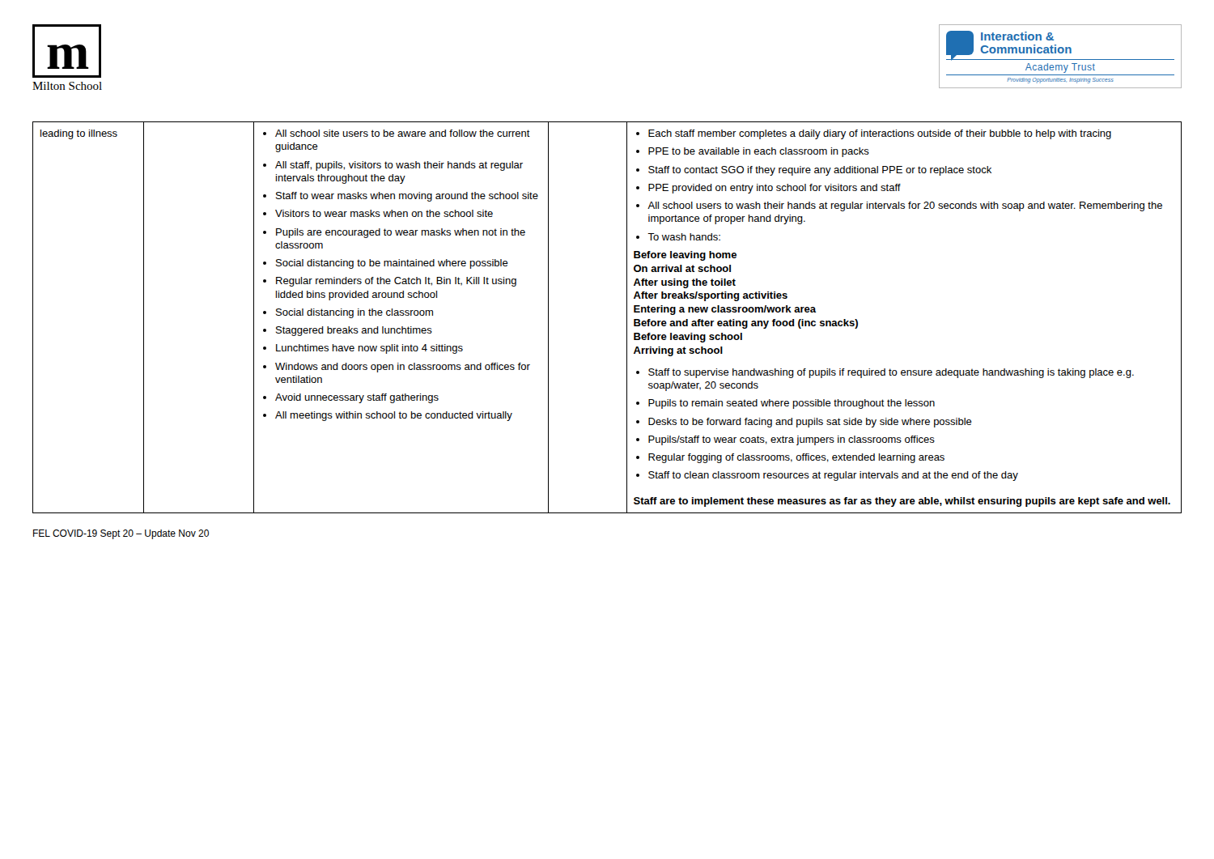m
Milton School
Interaction &
Communication
Academy Trust
Providing Opportunities, Inspiring Success
| leading to illness | | All school site users to be aware and follow the current guidance All staff, pupils, visitors to wash their hands at regular intervals throughout the day Staff to wear masks when moving around the school site Visitors to wear masks when on the school site Pupils are encouraged to wear masks when not in the classroom Social distancing to be maintained where possible Regular reminders of the Catch It, Bin It, Kill It using lidded bins provided around school Social distancing in the classroom Staggered breaks and lunchtimes Lunchtimes have now split into 4 sittings Windows and doors open in classrooms and offices for ventilation Avoid unnecessary staff gatherings All meetings within school to be conducted virtually | | Each staff member completes a daily diary of interactions outside of their bubble to help with tracing PPE to be available in each classroom in packs Staff to contact SGO if they require any additional PPE or to replace stock PPE provided on entry into school for visitors and staff All school users to wash their hands at regular intervals for 20 seconds with soap and water. Remembering the importance of proper hand drying. To wash hands: Before leaving home On arrival at school After using the toilet After breaks/sporting activities Entering a new classroom/work area Before and after eating any food (inc snacks) Before leaving school Arriving at school Staff to supervise handwashing of pupils if required to ensure adequate handwashing is taking place e.g. soap/water, 20 seconds Pupils to remain seated where possible throughout the lesson Desks to be forward facing and pupils sat side by side where possible Pupils/staff to wear coats, extra jumpers in classrooms offices Regular fogging of classrooms, offices, extended learning areas Staff to clean classroom resources at regular intervals and at the end of the day Staff are to implement these measures as far as they are able, whilst ensuring pupils are kept safe and well. |
FEL COVID-19 Sept 20 – Update Nov 20